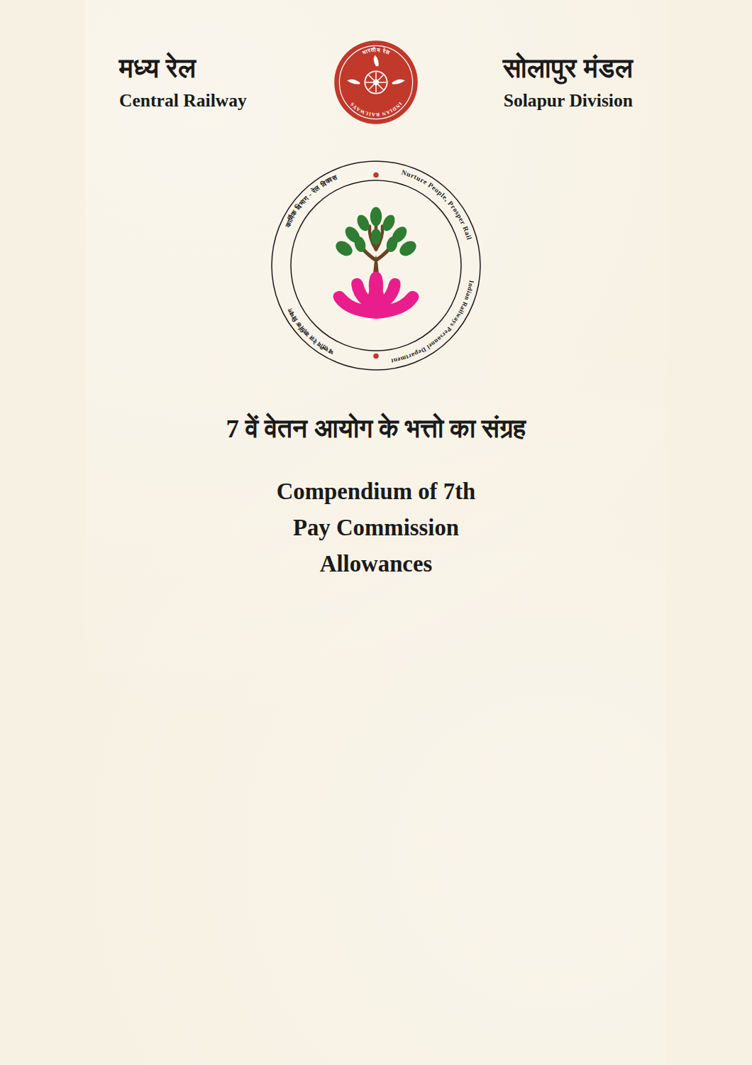मध्य रेल
Central Railway
भारतीय रेल INDIAN RAILWAYS
सोलापुर मंडल
Solapur Division
कार्मिक विभाग - रेल विकास Nurture People, Prosper Rail Indian Railways Personnel Department भारतीय रेल कार्मिक विभाग
7 वें वेतन आयोग के भत्तो का संग्रह
Compendium of 7th Pay Commission Allowances